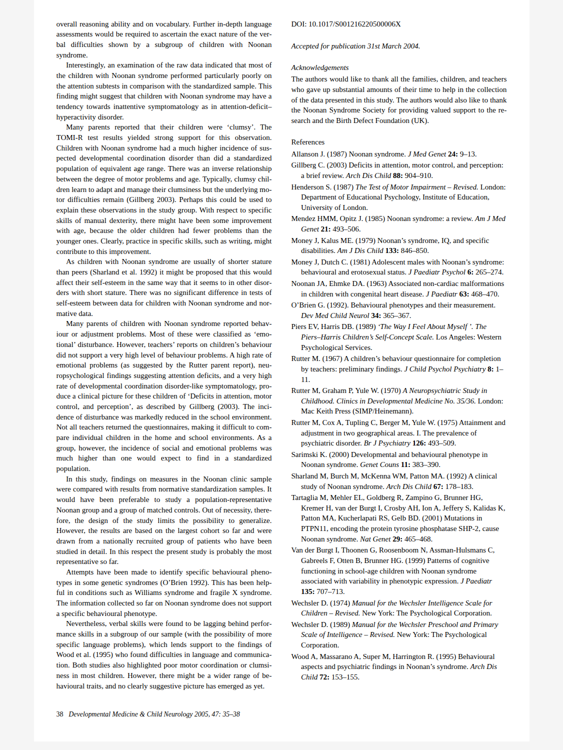overall reasoning ability and on vocabulary. Further in-depth language assessments would be required to ascertain the exact nature of the verbal difficulties shown by a subgroup of children with Noonan syndrome.
Interestingly, an examination of the raw data indicated that most of the children with Noonan syndrome performed particularly poorly on the attention subtests in comparison with the standardized sample. This finding might suggest that children with Noonan syndrome may have a tendency towards inattentive symptomatology as in attention-deficit–hyperactivity disorder.
Many parents reported that their children were ‘clumsy’. The TOMI-R test results yielded strong support for this observation. Children with Noonan syndrome had a much higher incidence of suspected developmental coordination disorder than did a standardized population of equivalent age range. There was an inverse relationship between the degree of motor problems and age. Typically, clumsy children learn to adapt and manage their clumsiness but the underlying motor difficulties remain (Gillberg 2003). Perhaps this could be used to explain these observations in the study group. With respect to specific skills of manual dexterity, there might have been some improvement with age, because the older children had fewer problems than the younger ones. Clearly, practice in specific skills, such as writing, might contribute to this improvement.
As children with Noonan syndrome are usually of shorter stature than peers (Sharland et al. 1992) it might be proposed that this would affect their self-esteem in the same way that it seems to in other disorders with short stature. There was no significant difference in tests of self-esteem between data for children with Noonan syndrome and normative data.
Many parents of children with Noonan syndrome reported behaviour or adjustment problems. Most of these were classified as ‘emotional’ disturbance. However, teachers’ reports on children’s behaviour did not support a very high level of behaviour problems. A high rate of emotional problems (as suggested by the Rutter parent report), neuropsychological findings suggesting attention deficits, and a very high rate of developmental coordination disorder-like symptomatology, produce a clinical picture for these children of ‘Deficits in attention, motor control, and perception’, as described by Gillberg (2003). The incidence of disturbance was markedly reduced in the school environment. Not all teachers returned the questionnaires, making it difficult to compare individual children in the home and school environments. As a group, however, the incidence of social and emotional problems was much higher than one would expect to find in a standardized population.
In this study, findings on measures in the Noonan clinic sample were compared with results from normative standardization samples. It would have been preferable to study a population-representative Noonan group and a group of matched controls. Out of necessity, therefore, the design of the study limits the possibility to generalize. However, the results are based on the largest cohort so far and were drawn from a nationally recruited group of patients who have been studied in detail. In this respect the present study is probably the most representative so far.
Attempts have been made to identify specific behavioural phenotypes in some genetic syndromes (O’Brien 1992). This has been helpful in conditions such as Williams syndrome and fragile X syndrome. The information collected so far on Noonan syndrome does not support a specific behavioural phenotype.
Nevertheless, verbal skills were found to be lagging behind performance skills in a subgroup of our sample (with the possibility of more specific language problems), which lends support to the findings of Wood et al. (1995) who found difficulties in language and communication. Both studies also highlighted poor motor coordination or clumsiness in most children. However, there might be a wider range of behavioural traits, and no clearly suggestive picture has emerged as yet.
DOI: 10.1017/S001216220500006X
Accepted for publication 31st March 2004.
Acknowledgements
The authors would like to thank all the families, children, and teachers who gave up substantial amounts of their time to help in the collection of the data presented in this study. The authors would also like to thank the Noonan Syndrome Society for providing valued support to the research and the Birth Defect Foundation (UK).
References
Allanson J. (1987) Noonan syndrome. J Med Genet 24: 9–13.
Gillberg C. (2003) Deficits in attention, motor control, and perception: a brief review. Arch Dis Child 88: 904–910.
Henderson S. (1987) The Test of Motor Impairment – Revised. London: Department of Educational Psychology, Institute of Education, University of London.
Mendez HMM, Opitz J. (1985) Noonan syndrome: a review. Am J Med Genet 21: 493–506.
Money J, Kalus ME. (1979) Noonan’s syndrome, IQ, and specific disabilities. Am J Dis Child 133: 846–850.
Money J, Dutch C. (1981) Adolescent males with Noonan’s syndrome: behavioural and erotosexual status. J Paediatr Psychol 6: 265–274.
Noonan JA, Ehmke DA. (1963) Associated non-cardiac malformations in children with congenital heart disease. J Paediatr 63: 468–470.
O’Brien G. (1992). Behavioural phenotypes and their measurement. Dev Med Child Neurol 34: 365–367.
Piers EV, Harris DB. (1989) ‘The Way I Feel About Myself ’. The Piers–Harris Children’s Self-Concept Scale. Los Angeles: Western Psychological Services.
Rutter M. (1967) A children’s behaviour questionnaire for completion by teachers: preliminary findings. J Child Psychol Psychiatry 8: 1–11.
Rutter M, Graham P, Yule W. (1970) A Neuropsychiatric Study in Childhood. Clinics in Developmental Medicine No. 35/36. London: Mac Keith Press (SIMP/Heinemann).
Rutter M, Cox A, Tupling C, Berger M, Yule W. (1975) Attainment and adjustment in two geographical areas. I. The prevalence of psychiatric disorder. Br J Psychiatry 126: 493–509.
Sarimski K. (2000) Developmental and behavioural phenotype in Noonan syndrome. Genet Couns 11: 383–390.
Sharland M, Burch M, McKenna WM, Patton MA. (1992) A clinical study of Noonan syndrome. Arch Dis Child 67: 178–183.
Tartaglia M, Mehler EL, Goldberg R, Zampino G, Brunner HG, Kremer H, van der Burgt I, Crosby AH, Ion A, Jeffery S, Kalidas K, Patton MA, Kucherlapati RS, Gelb BD. (2001) Mutations in PTPN11, encoding the protein tyrosine phosphatase SHP-2, cause Noonan syndrome. Nat Genet 29: 465–468.
Van der Burgt I, Thoonen G, Roosenboom N, Assman-Hulsmans C, Gabreels F, Otten B, Brunner HG. (1999) Patterns of cognitive functioning in school-age children with Noonan syndrome associated with variability in phenotypic expression. J Paediatr 135: 707–713.
Wechsler D. (1974) Manual for the Wechsler Intelligence Scale for Children – Revised. New York: The Psychological Corporation.
Wechsler D. (1989) Manual for the Wechsler Preschool and Primary Scale of Intelligence – Revised. New York: The Psychological Corporation.
Wood A, Massarano A, Super M, Harrington R. (1995) Behavioural aspects and psychiatric findings in Noonan’s syndrome. Arch Dis Child 72: 153–155.
38 Developmental Medicine & Child Neurology 2005, 47: 35–38